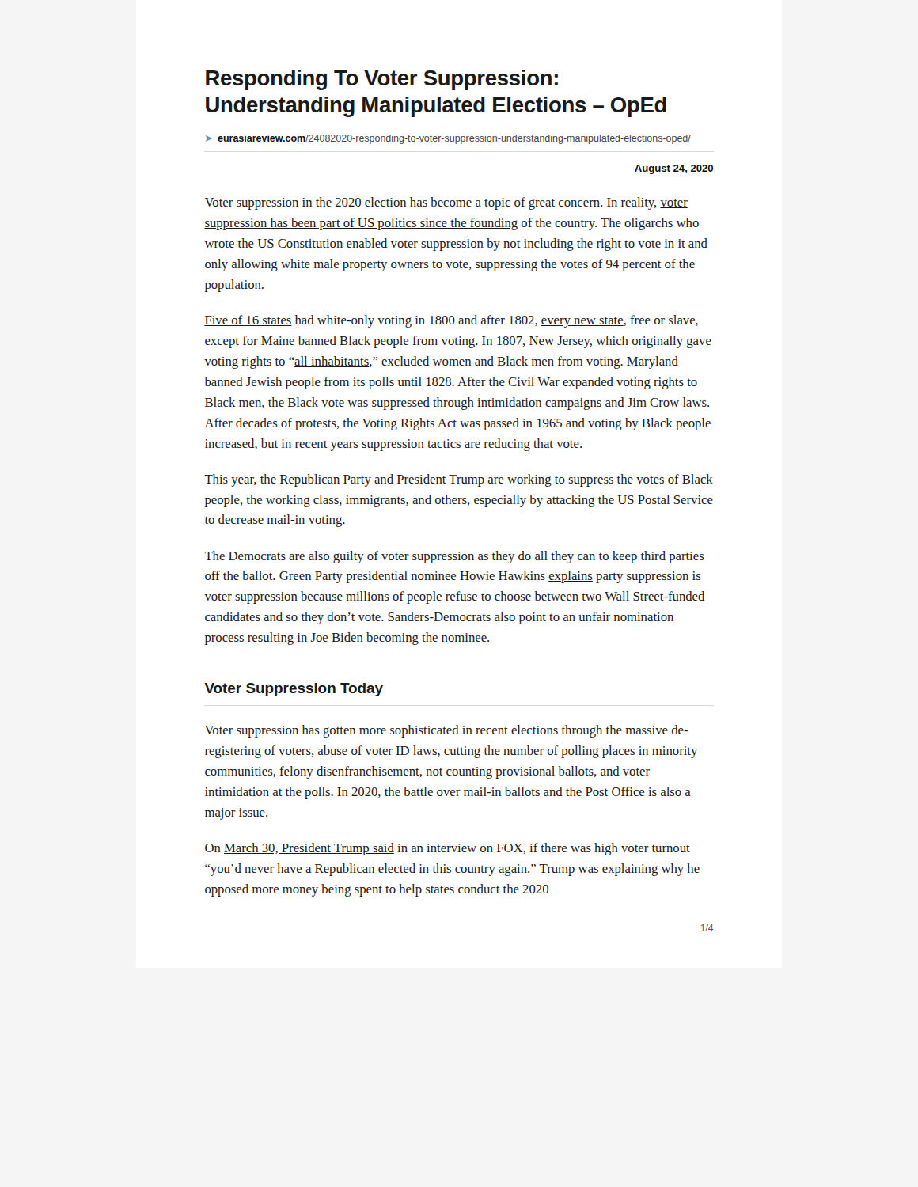Responding To Voter Suppression: Understanding Manipulated Elections – OpEd
➤ eurasiareview.com/24082020-responding-to-voter-suppression-understanding-manipulated-elections-oped/
August 24, 2020
Voter suppression in the 2020 election has become a topic of great concern. In reality, voter suppression has been part of US politics since the founding of the country. The oligarchs who wrote the US Constitution enabled voter suppression by not including the right to vote in it and only allowing white male property owners to vote, suppressing the votes of 94 percent of the population.
Five of 16 states had white-only voting in 1800 and after 1802, every new state, free or slave, except for Maine banned Black people from voting. In 1807, New Jersey, which originally gave voting rights to “all inhabitants,” excluded women and Black men from voting. Maryland banned Jewish people from its polls until 1828. After the Civil War expanded voting rights to Black men, the Black vote was suppressed through intimidation campaigns and Jim Crow laws. After decades of protests, the Voting Rights Act was passed in 1965 and voting by Black people increased, but in recent years suppression tactics are reducing that vote.
This year, the Republican Party and President Trump are working to suppress the votes of Black people, the working class, immigrants, and others, especially by attacking the US Postal Service to decrease mail-in voting.
The Democrats are also guilty of voter suppression as they do all they can to keep third parties off the ballot. Green Party presidential nominee Howie Hawkins explains party suppression is voter suppression because millions of people refuse to choose between two Wall Street-funded candidates and so they don’t vote. Sanders-Democrats also point to an unfair nomination process resulting in Joe Biden becoming the nominee.
Voter Suppression Today
Voter suppression has gotten more sophisticated in recent elections through the massive de-registering of voters, abuse of voter ID laws, cutting the number of polling places in minority communities, felony disenfranchisement, not counting provisional ballots, and voter intimidation at the polls. In 2020, the battle over mail-in ballots and the Post Office is also a major issue.
On March 30, President Trump said in an interview on FOX, if there was high voter turnout “you’d never have a Republican elected in this country again.” Trump was explaining why he opposed more money being spent to help states conduct the 2020
1/4